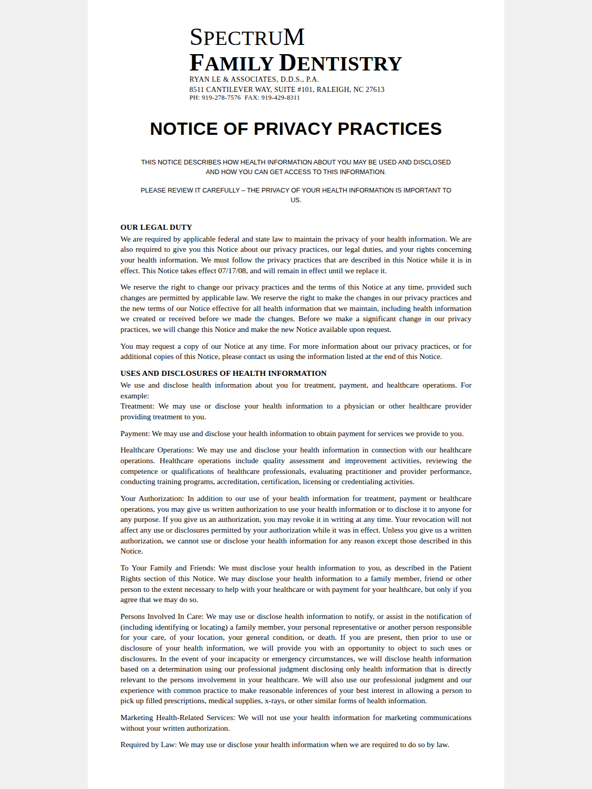SPECTRUM
FAMILY DENTISTRY
RYAN LE & ASSOCIATES, D.D.S., P.A.
8511 CANTILEVER WAY, SUITE #101, RALEIGH, NC 27613
PH: 919-278-7576 FAX: 919-429-8311
NOTICE OF PRIVACY PRACTICES
THIS NOTICE DESCRIBES HOW HEALTH INFORMATION ABOUT YOU MAY BE USED AND DISCLOSED AND HOW YOU CAN GET ACCESS TO THIS INFORMATION.
PLEASE REVIEW IT CAREFULLY – THE PRIVACY OF YOUR HEALTH INFORMATION IS IMPORTANT TO US.
OUR LEGAL DUTY
We are required by applicable federal and state law to maintain the privacy of your health information. We are also required to give you this Notice about our privacy practices, our legal duties, and your rights concerning your health information. We must follow the privacy practices that are described in this Notice while it is in effect. This Notice takes effect 07/17/08, and will remain in effect until we replace it.
We reserve the right to change our privacy practices and the terms of this Notice at any time, provided such changes are permitted by applicable law. We reserve the right to make the changes in our privacy practices and the new terms of our Notice effective for all health information that we maintain, including health information we created or received before we made the changes. Before we make a significant change in our privacy practices, we will change this Notice and make the new Notice available upon request.
You may request a copy of our Notice at any time. For more information about our privacy practices, or for additional copies of this Notice, please contact us using the information listed at the end of this Notice.
USES AND DISCLOSURES OF HEALTH INFORMATION
We use and disclose health information about you for treatment, payment, and healthcare operations. For example:
Treatment: We may use or disclose your health information to a physician or other healthcare provider providing treatment to you.
Payment: We may use and disclose your health information to obtain payment for services we provide to you.
Healthcare Operations: We may use and disclose your health information in connection with our healthcare operations. Healthcare operations include quality assessment and improvement activities, reviewing the competence or qualifications of healthcare professionals, evaluating practitioner and provider performance, conducting training programs, accreditation, certification, licensing or credentialing activities.
Your Authorization: In addition to our use of your health information for treatment, payment or healthcare operations, you may give us written authorization to use your health information or to disclose it to anyone for any purpose. If you give us an authorization, you may revoke it in writing at any time. Your revocation will not affect any use or disclosures permitted by your authorization while it was in effect. Unless you give us a written authorization, we cannot use or disclose your health information for any reason except those described in this Notice.
To Your Family and Friends: We must disclose your health information to you, as described in the Patient Rights section of this Notice. We may disclose your health information to a family member, friend or other person to the extent necessary to help with your healthcare or with payment for your healthcare, but only if you agree that we may do so.
Persons Involved In Care: We may use or disclose health information to notify, or assist in the notification of (including identifying or locating) a family member, your personal representative or another person responsible for your care, of your location, your general condition, or death. If you are present, then prior to use or disclosure of your health information, we will provide you with an opportunity to object to such uses or disclosures. In the event of your incapacity or emergency circumstances, we will disclose health information based on a determination using our professional judgment disclosing only health information that is directly relevant to the persons involvement in your healthcare. We will also use our professional judgment and our experience with common practice to make reasonable inferences of your best interest in allowing a person to pick up filled prescriptions, medical supplies, x-rays, or other similar forms of health information.
Marketing Health-Related Services: We will not use your health information for marketing communications without your written authorization.
Required by Law: We may use or disclose your health information when we are required to do so by law.